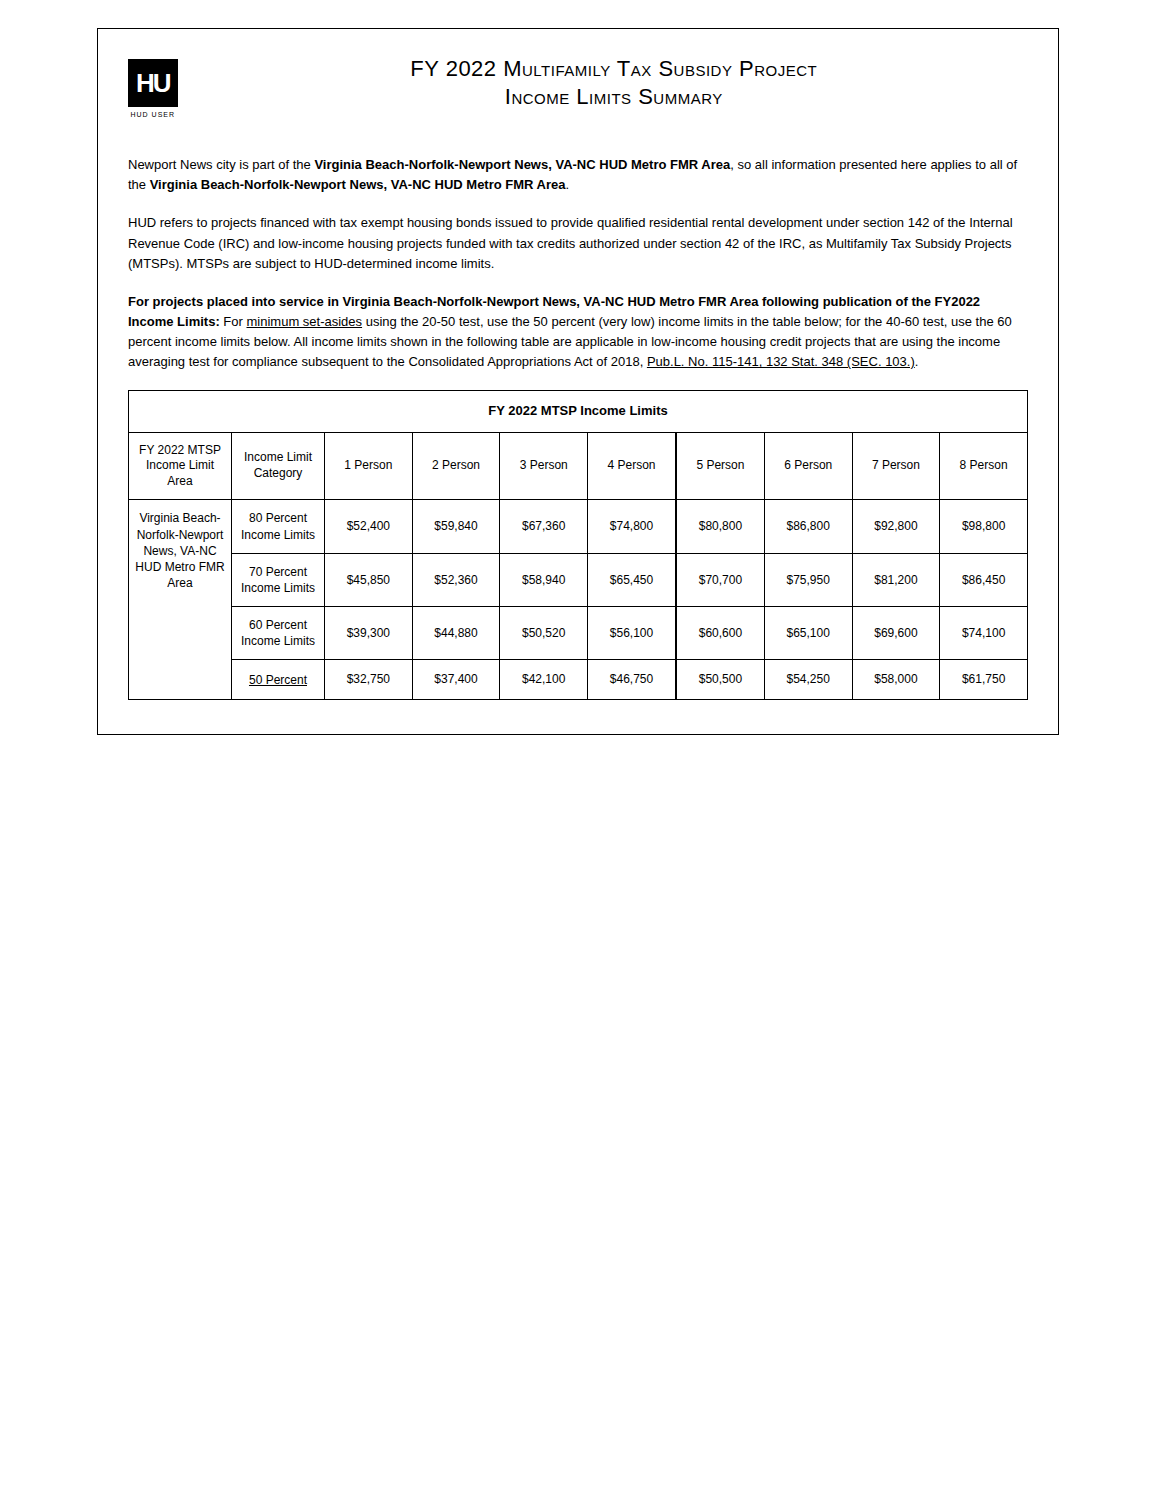H​U
HUD USER
FY 2022 Multifamily Tax Subsidy Project
Income Limits Summary
Newport News city is part of the Virginia Beach-Norfolk-Newport News, VA-NC HUD Metro FMR Area, so all information presented here applies to all of the Virginia Beach-Norfolk-Newport News, VA-NC HUD Metro FMR Area.
HUD refers to projects financed with tax exempt housing bonds issued to provide qualified residential rental development under section 142 of the Internal Revenue Code (IRC) and low-income housing projects funded with tax credits authorized under section 42 of the IRC, as Multifamily Tax Subsidy Projects (MTSPs). MTSPs are subject to HUD-determined income limits.
For projects placed into service in Virginia Beach-Norfolk-Newport News, VA-NC HUD Metro FMR Area following publication of the FY2022 Income Limits: For minimum set-asides using the 20-50 test, use the 50 percent (very low) income limits in the table below; for the 40-60 test, use the 60 percent income limits below. All income limits shown in the following table are applicable in low-income housing credit projects that are using the income averaging test for compliance subsequent to the Consolidated Appropriations Act of 2018, Pub.L. No. 115-141, 132 Stat. 348 (SEC. 103.).
FY 2022 MTSP Income Limits
| FY 2022 MTSP Income Limit Area | Income Limit Category | 1 Person | 2 Person | 3 Person | 4 Person | 5 Person | 6 Person | 7 Person | 8 Person |
| --- | --- | --- | --- | --- | --- | --- | --- | --- | --- |
| Virginia Beach-Norfolk-Newport News, VA-NC HUD Metro FMR Area | 80 Percent Income Limits | $52,400 | $59,840 | $67,360 | $74,800 | $80,800 | $86,800 | $92,800 | $98,800 |
| 70 Percent Income Limits | $45,850 | $52,360 | $58,940 | $65,450 | $70,700 | $75,950 | $81,200 | $86,450 |
| 60 Percent Income Limits | $39,300 | $44,880 | $50,520 | $56,100 | $60,600 | $65,100 | $69,600 | $74,100 |
| 50 Percent | $32,750 | $37,400 | $42,100 | $46,750 | $50,500 | $54,250 | $58,000 | $61,750 |